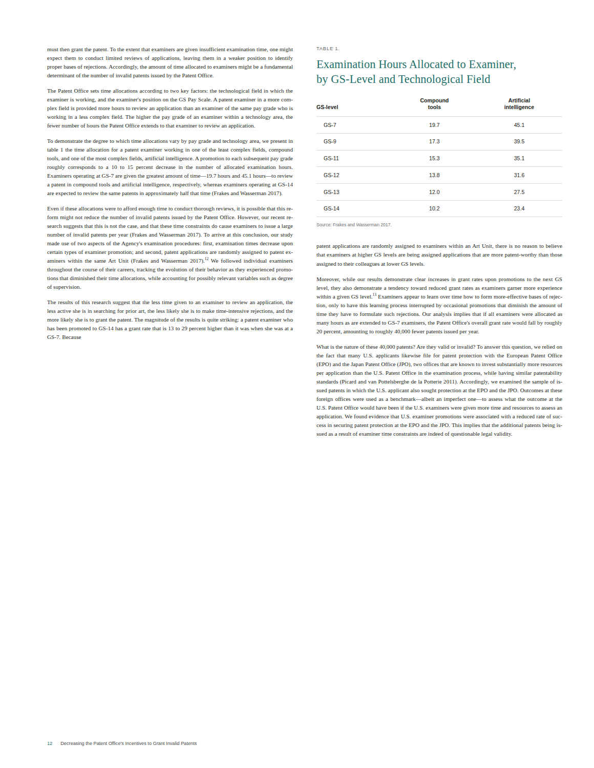must then grant the patent. To the extent that examiners are given insufficient examination time, one might expect them to conduct limited reviews of applications, leaving them in a weaker position to identify proper bases of rejections. Accordingly, the amount of time allocated to examiners might be a fundamental determinant of the number of invalid patents issued by the Patent Office.
The Patent Office sets time allocations according to two key factors: the technological field in which the examiner is working, and the examiner's position on the GS Pay Scale. A patent examiner in a more complex field is provided more hours to review an application than an examiner of the same pay grade who is working in a less complex field. The higher the pay grade of an examiner within a technology area, the fewer number of hours the Patent Office extends to that examiner to review an application.
To demonstrate the degree to which time allocations vary by pay grade and technology area, we present in table 1 the time allocation for a patent examiner working in one of the least complex fields, compound tools, and one of the most complex fields, artificial intelligence. A promotion to each subsequent pay grade roughly corresponds to a 10 to 15 percent decrease in the number of allocated examination hours. Examiners operating at GS-7 are given the greatest amount of time—19.7 hours and 45.1 hours—to review a patent in compound tools and artificial intelligence, respectively, whereas examiners operating at GS-14 are expected to review the same patents in approximately half that time (Frakes and Wasserman 2017).
Even if these allocations were to afford enough time to conduct thorough reviews, it is possible that this reform might not reduce the number of invalid patents issued by the Patent Office. However, our recent research suggests that this is not the case, and that these time constraints do cause examiners to issue a large number of invalid patents per year (Frakes and Wasserman 2017). To arrive at this conclusion, our study made use of two aspects of the Agency's examination procedures: first, examination times decrease upon certain types of examiner promotion; and second, patent applications are randomly assigned to patent examiners within the same Art Unit (Frakes and Wasserman 2017).12 We followed individual examiners throughout the course of their careers, tracking the evolution of their behavior as they experienced promotions that diminished their time allocations, while accounting for possibly relevant variables such as degree of supervision.
The results of this research suggest that the less time given to an examiner to review an application, the less active she is in searching for prior art, the less likely she is to make time-intensive rejections, and the more likely she is to grant the patent. The magnitude of the results is quite striking: a patent examiner who has been promoted to GS-14 has a grant rate that is 13 to 29 percent higher than it was when she was at a GS-7. Because
TABLE 1.
Examination Hours Allocated to Examiner,
by GS-Level and Technological Field
| GS-level | Compound tools | Artificial intelligence |
| --- | --- | --- |
| GS-7 | 19.7 | 45.1 |
| GS-9 | 17.3 | 39.5 |
| GS-11 | 15.3 | 35.1 |
| GS-12 | 13.8 | 31.6 |
| GS-13 | 12.0 | 27.5 |
| GS-14 | 10.2 | 23.4 |
Source: Frakes and Wasserman 2017.
patent applications are randomly assigned to examiners within an Art Unit, there is no reason to believe that examiners at higher GS levels are being assigned applications that are more patent-worthy than those assigned to their colleagues at lower GS levels.
Moreover, while our results demonstrate clear increases in grant rates upon promotions to the next GS level, they also demonstrate a tendency toward reduced grant rates as examiners garner more experience within a given GS level.13 Examiners appear to learn over time how to form more-effective bases of rejection, only to have this learning process interrupted by occasional promotions that diminish the amount of time they have to formulate such rejections. Our analysis implies that if all examiners were allocated as many hours as are extended to GS-7 examiners, the Patent Office's overall grant rate would fall by roughly 20 percent, amounting to roughly 40,000 fewer patents issued per year.
What is the nature of these 40,000 patents? Are they valid or invalid? To answer this question, we relied on the fact that many U.S. applicants likewise file for patent protection with the European Patent Office (EPO) and the Japan Patent Office (JPO), two offices that are known to invest substantially more resources per application than the U.S. Patent Office in the examination process, while having similar patentability standards (Picard and van Pottelsberghe de la Potterie 2011). Accordingly, we examined the sample of issued patents in which the U.S. applicant also sought protection at the EPO and the JPO. Outcomes at these foreign offices were used as a benchmark—albeit an imperfect one—to assess what the outcome at the U.S. Patent Office would have been if the U.S. examiners were given more time and resources to assess an application. We found evidence that U.S. examiner promotions were associated with a reduced rate of success in securing patent protection at the EPO and the JPO. This implies that the additional patents being issued as a result of examiner time constraints are indeed of questionable legal validity.
12 Decreasing the Patent Office's Incentives to Grant Invalid Patents